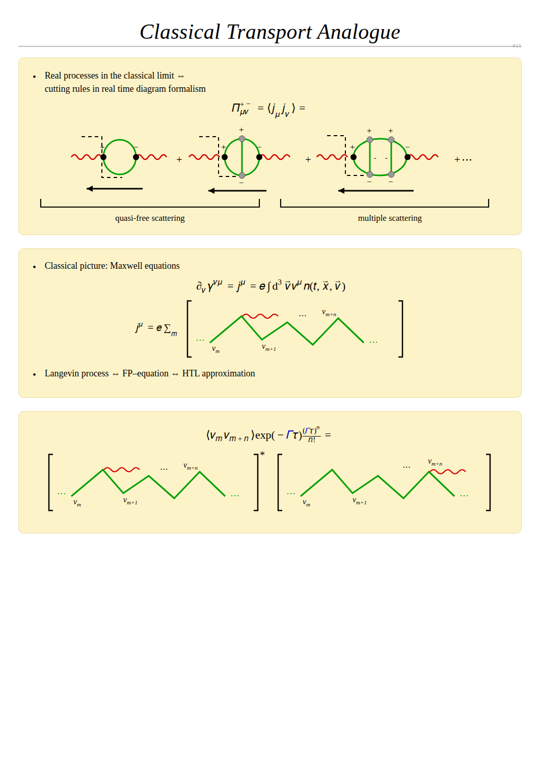Classical Transport Analogue
#11
Real processes in the classical limit ⇔
cutting rules in real time diagram formalism
Πμν+− = ⟨jμjν⟩ =
+ − + + − + − + + − + + − − - - +⋯
quasi-free scattering multiple scattering
Classical picture: Maxwell equations
∂ν γνμ = jμ = e ∫ d3 v→ vμ n (t, x→, v→)
jμ = e ∑m
⋯ ⋯ vm vm+1 vm+n ⋯
Langevin process ⇔ FP–equation ⇔ HTL approximation
⟨ vm vm+n ⟩ exp(− Γ τ) (Γτ)n n! =
* ⋯ ⋯ vm vm+1 vm+n ⋯ ⋯ ⋯ vm vm+1 vm+n ⋯